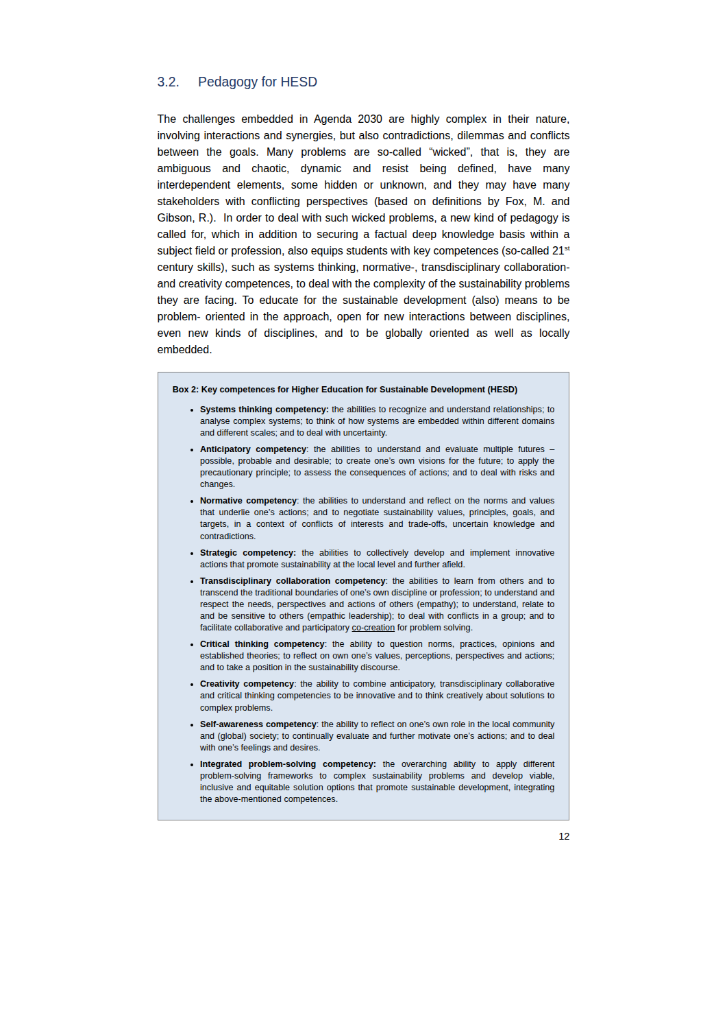3.2. Pedagogy for HESD
The challenges embedded in Agenda 2030 are highly complex in their nature, involving interactions and synergies, but also contradictions, dilemmas and conflicts between the goals. Many problems are so-called “wicked”, that is, they are ambiguous and chaotic, dynamic and resist being defined, have many interdependent elements, some hidden or unknown, and they may have many stakeholders with conflicting perspectives (based on definitions by Fox, M. and Gibson, R.). In order to deal with such wicked problems, a new kind of pedagogy is called for, which in addition to securing a factual deep knowledge basis within a subject field or profession, also equips students with key competences (so-called 21st century skills), such as systems thinking, normative-, transdisciplinary collaboration- and creativity competences, to deal with the complexity of the sustainability problems they are facing. To educate for the sustainable development (also) means to be problem- oriented in the approach, open for new interactions between disciplines, even new kinds of disciplines, and to be globally oriented as well as locally embedded.
Box 2: Key competences for Higher Education for Sustainable Development (HESD)
Systems thinking competency: the abilities to recognize and understand relationships; to analyse complex systems; to think of how systems are embedded within different domains and different scales; and to deal with uncertainty.
Anticipatory competency: the abilities to understand and evaluate multiple futures – possible, probable and desirable; to create one’s own visions for the future; to apply the precautionary principle; to assess the consequences of actions; and to deal with risks and changes.
Normative competency: the abilities to understand and reflect on the norms and values that underlie one’s actions; and to negotiate sustainability values, principles, goals, and targets, in a context of conflicts of interests and trade-offs, uncertain knowledge and contradictions.
Strategic competency: the abilities to collectively develop and implement innovative actions that promote sustainability at the local level and further afield.
Transdisciplinary collaboration competency: the abilities to learn from others and to transcend the traditional boundaries of one’s own discipline or profession; to understand and respect the needs, perspectives and actions of others (empathy); to understand, relate to and be sensitive to others (empathic leadership); to deal with conflicts in a group; and to facilitate collaborative and participatory co-creation for problem solving.
Critical thinking competency: the ability to question norms, practices, opinions and established theories; to reflect on own one’s values, perceptions, perspectives and actions; and to take a position in the sustainability discourse.
Creativity competency: the ability to combine anticipatory, transdisciplinary collaborative and critical thinking competencies to be innovative and to think creatively about solutions to complex problems.
Self-awareness competency: the ability to reflect on one’s own role in the local community and (global) society; to continually evaluate and further motivate one’s actions; and to deal with one’s feelings and desires.
Integrated problem-solving competency: the overarching ability to apply different problem-solving frameworks to complex sustainability problems and develop viable, inclusive and equitable solution options that promote sustainable development, integrating the above-mentioned competences.
12